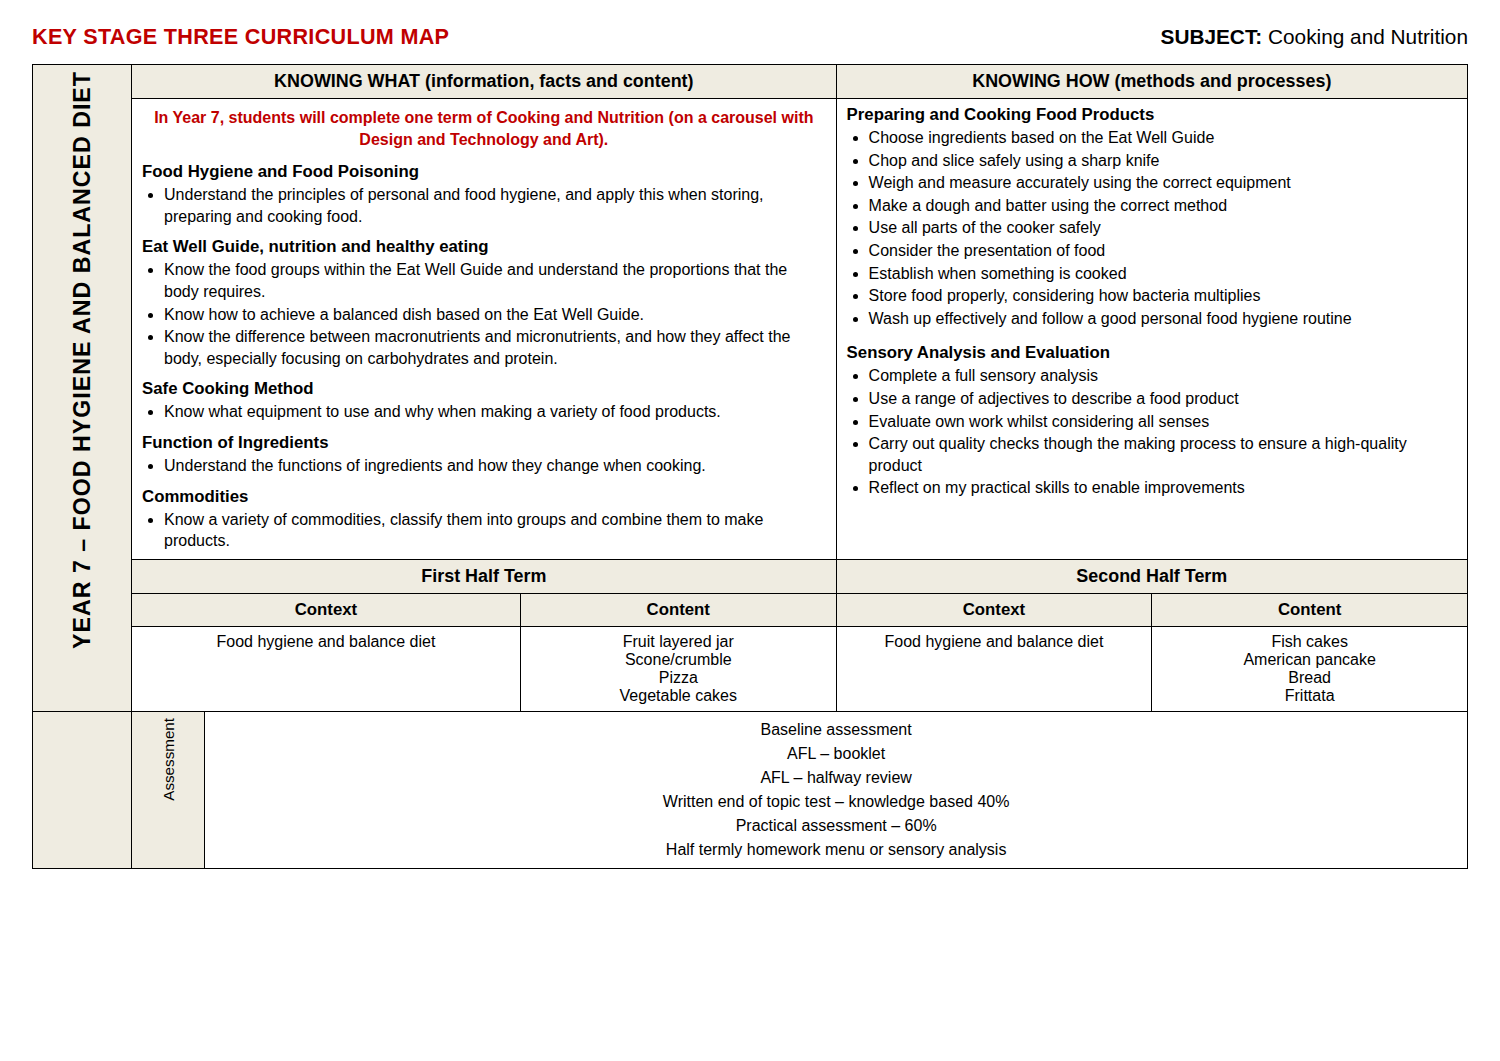KEY STAGE THREE CURRICULUM MAP
SUBJECT: Cooking and Nutrition
| YEAR 7 – FOOD HYGIENE AND BALANCED DIET | KNOWING WHAT (information, facts and content) | KNOWING HOW (methods and processes) |
| In Year 7, students will complete one term of Cooking and Nutrition (on a carousel with Design and Technology and Art). Food Hygiene and Food Poisoning Understand the principles of personal and food hygiene, and apply this when storing, preparing and cooking food. Eat Well Guide, nutrition and healthy eating Know the food groups within the Eat Well Guide and understand the proportions that the body requires. Know how to achieve a balanced dish based on the Eat Well Guide. Know the difference between macronutrients and micronutrients, and how they affect the body, especially focusing on carbohydrates and protein. Safe Cooking Method Know what equipment to use and why when making a variety of food products. Function of Ingredients Understand the functions of ingredients and how they change when cooking. Commodities Know a variety of commodities, classify them into groups and combine them to make products. | Preparing and Cooking Food Products Choose ingredients based on the Eat Well Guide Chop and slice safely using a sharp knife Weigh and measure accurately using the correct equipment Make a dough and batter using the correct method Use all parts of the cooker safely Consider the presentation of food Establish when something is cooked Store food properly, considering how bacteria multiplies Wash up effectively and follow a good personal food hygiene routine Sensory Analysis and Evaluation Complete a full sensory analysis Use a range of adjectives to describe a food product Evaluate own work whilst considering all senses Carry out quality checks though the making process to ensure a high-quality product Reflect on my practical skills to enable improvements |
| First Half Term | Second Half Term |
| Context | Content | Context | Content |
| Food hygiene and balance diet | Fruit layered jar Scone/crumble Pizza Vegetable cakes | Food hygiene and balance diet | Fish cakes American pancake Bread Frittata |
| | Assessment | Baseline assessment AFL – booklet AFL – halfway review Written end of topic test – knowledge based 40% Practical assessment – 60% Half termly homework menu or sensory analysis |